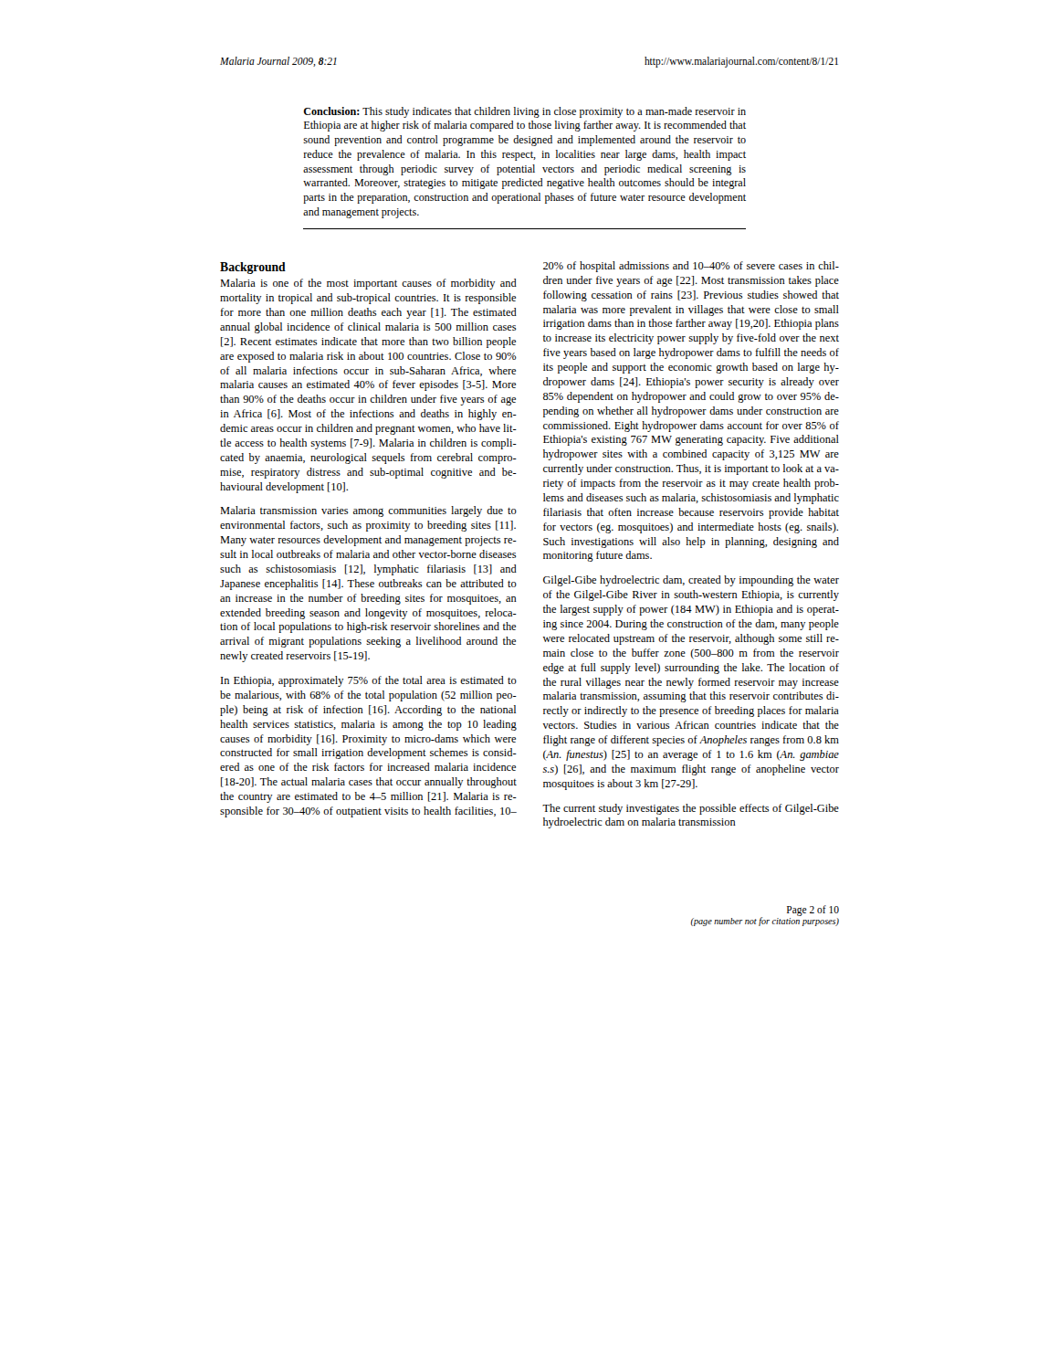Malaria Journal 2009, 8:21
http://www.malariajournal.com/content/8/1/21
Conclusion: This study indicates that children living in close proximity to a man-made reservoir in Ethiopia are at higher risk of malaria compared to those living farther away. It is recommended that sound prevention and control programme be designed and implemented around the reservoir to reduce the prevalence of malaria. In this respect, in localities near large dams, health impact assessment through periodic survey of potential vectors and periodic medical screening is warranted. Moreover, strategies to mitigate predicted negative health outcomes should be integral parts in the preparation, construction and operational phases of future water resource development and management projects.
Background
Malaria is one of the most important causes of morbidity and mortality in tropical and sub-tropical countries. It is responsible for more than one million deaths each year [1]. The estimated annual global incidence of clinical malaria is 500 million cases [2]. Recent estimates indicate that more than two billion people are exposed to malaria risk in about 100 countries. Close to 90% of all malaria infections occur in sub-Saharan Africa, where malaria causes an estimated 40% of fever episodes [3-5]. More than 90% of the deaths occur in children under five years of age in Africa [6]. Most of the infections and deaths in highly endemic areas occur in children and pregnant women, who have little access to health systems [7-9]. Malaria in children is complicated by anaemia, neurological sequels from cerebral compromise, respiratory distress and sub-optimal cognitive and behavioural development [10].
Malaria transmission varies among communities largely due to environmental factors, such as proximity to breeding sites [11]. Many water resources development and management projects result in local outbreaks of malaria and other vector-borne diseases such as schistosomiasis [12], lymphatic filariasis [13] and Japanese encephalitis [14]. These outbreaks can be attributed to an increase in the number of breeding sites for mosquitoes, an extended breeding season and longevity of mosquitoes, relocation of local populations to high-risk reservoir shorelines and the arrival of migrant populations seeking a livelihood around the newly created reservoirs [15-19].
In Ethiopia, approximately 75% of the total area is estimated to be malarious, with 68% of the total population (52 million people) being at risk of infection [16]. According to the national health services statistics, malaria is among the top 10 leading causes of morbidity [16]. Proximity to micro-dams which were constructed for small irrigation development schemes is considered as one of the risk factors for increased malaria incidence [18-20]. The actual malaria cases that occur annually throughout the country are estimated to be 4–5 million [21]. Malaria is responsible for 30–40% of outpatient visits to health facilities, 10–20% of hospital admissions and 10–40% of severe cases in children under five years of age [22]. Most transmission takes place following cessation of rains [23]. Previous studies showed that malaria was more prevalent in villages that were close to small irrigation dams than in those farther away [19,20]. Ethiopia plans to increase its electricity power supply by five-fold over the next five years based on large hydropower dams to fulfill the needs of its people and support the economic growth based on large hydropower dams [24]. Ethiopia's power security is already over 85% dependent on hydropower and could grow to over 95% depending on whether all hydropower dams under construction are commissioned. Eight hydropower dams account for over 85% of Ethiopia's existing 767 MW generating capacity. Five additional hydropower sites with a combined capacity of 3,125 MW are currently under construction. Thus, it is important to look at a variety of impacts from the reservoir as it may create health problems and diseases such as malaria, schistosomiasis and lymphatic filariasis that often increase because reservoirs provide habitat for vectors (eg. mosquitoes) and intermediate hosts (eg. snails). Such investigations will also help in planning, designing and monitoring future dams.
Gilgel-Gibe hydroelectric dam, created by impounding the water of the Gilgel-Gibe River in south-western Ethiopia, is currently the largest supply of power (184 MW) in Ethiopia and is operating since 2004. During the construction of the dam, many people were relocated upstream of the reservoir, although some still remain close to the buffer zone (500–800 m from the reservoir edge at full supply level) surrounding the lake. The location of the rural villages near the newly formed reservoir may increase malaria transmission, assuming that this reservoir contributes directly or indirectly to the presence of breeding places for malaria vectors. Studies in various African countries indicate that the flight range of different species of Anopheles ranges from 0.8 km (An. funestus) [25] to an average of 1 to 1.6 km (An. gambiae s.s) [26], and the maximum flight range of anopheline vector mosquitoes is about 3 km [27-29].
The current study investigates the possible effects of Gilgel-Gibe hydroelectric dam on malaria transmission
Page 2 of 10
(page number not for citation purposes)